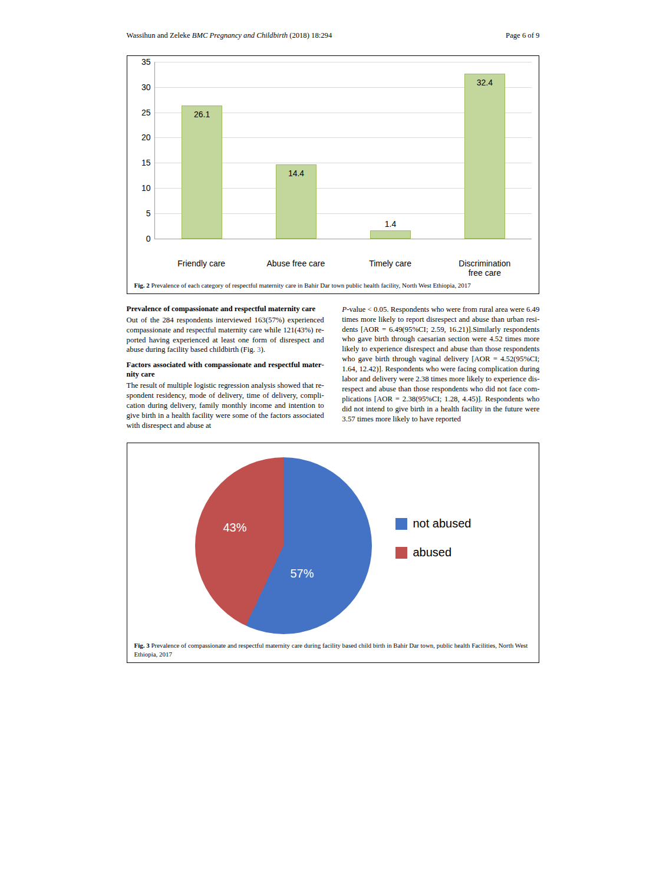Wassihun and Zeleke BMC Pregnancy and Childbirth (2018) 18:294
Page 6 of 9
35
30
25
20
15
10
5
0
26.1
14.4
1.4
32.4
Friendly care
Abuse free care
Timely care
Discrimination free care
Fig. 2 Prevalence of each category of respectful maternity care in Bahir Dar town public health facility, North West Ethiopia, 2017
Prevalence of compassionate and respectful maternity care
Out of the 284 respondents interviewed 163(57%) experienced compassionate and respectful maternity care while 121(43%) reported having experienced at least one form of disrespect and abuse during facility based childbirth (Fig. 3).
Factors associated with compassionate and respectful maternity care
The result of multiple logistic regression analysis showed that respondent residency, mode of delivery, time of delivery, complication during delivery, family monthly income and intention to give birth in a health facility were some of the factors associated with disrespect and abuse at
P-value < 0.05. Respondents who were from rural area were 6.49 times more likely to report disrespect and abuse than urban residents [AOR = 6.49(95%CI; 2.59, 16.21)].Similarly respondents who gave birth through caesarian section were 4.52 times more likely to experience disrespect and abuse than those respondents who gave birth through vaginal delivery [AOR = 4.52(95%CI; 1.64, 12.42)]. Respondents who were facing complication during labor and delivery were 2.38 times more likely to experience disrespect and abuse than those respondents who did not face complications [AOR = 2.38(95%CI; 1.28, 4.45)]. Respondents who did not intend to give birth in a health facility in the future were 3.57 times more likely to have reported
43% 57%
not abused
abused
Fig. 3 Prevalence of compassionate and respectful maternity care during facility based child birth in Bahir Dar town, public health Facilities, North West Ethiopia, 2017